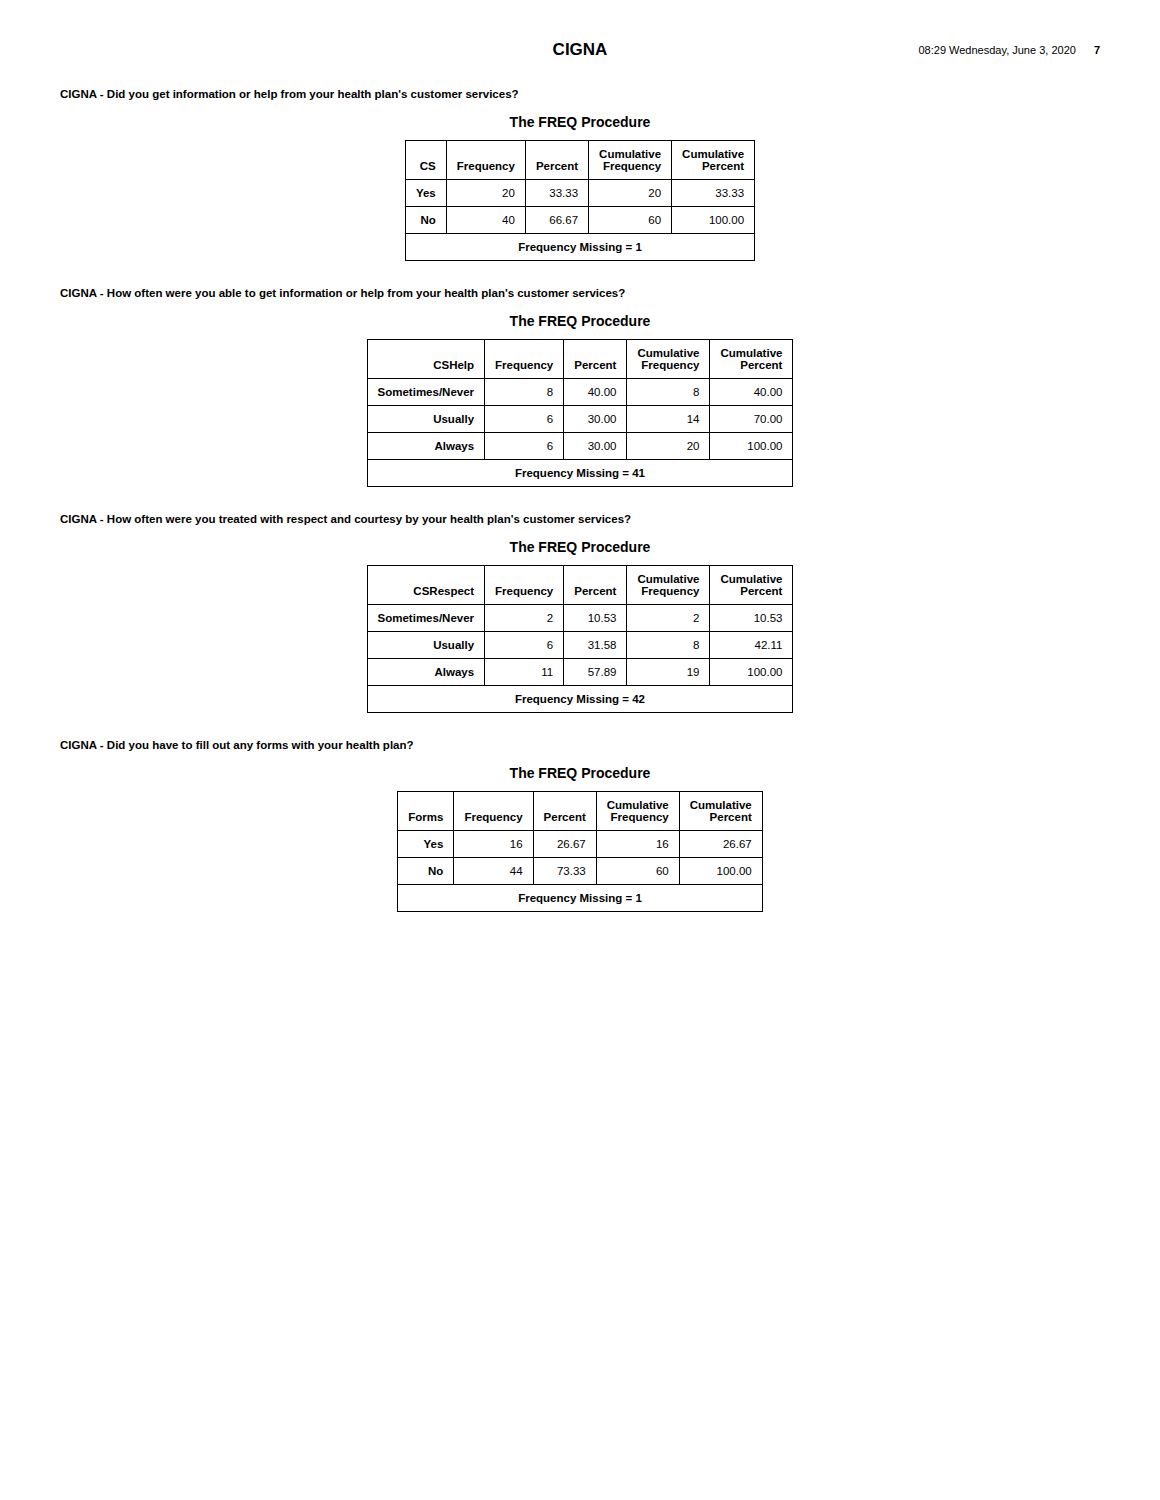CIGNA
08:29 Wednesday, June 3, 20207
CIGNA - Did you get information or help from your health plan's customer services?
The FREQ Procedure
| CS | Frequency | Percent | Cumulative Frequency | Cumulative Percent |
| --- | --- | --- | --- | --- |
| Yes | 20 | 33.33 | 20 | 33.33 |
| No | 40 | 66.67 | 60 | 100.00 |
| Frequency Missing = 1 |
CIGNA - How often were you able to get information or help from your health plan's customer services?
The FREQ Procedure
| CSHelp | Frequency | Percent | Cumulative Frequency | Cumulative Percent |
| --- | --- | --- | --- | --- |
| Sometimes/Never | 8 | 40.00 | 8 | 40.00 |
| Usually | 6 | 30.00 | 14 | 70.00 |
| Always | 6 | 30.00 | 20 | 100.00 |
| Frequency Missing = 41 |
CIGNA - How often were you treated with respect and courtesy by your health plan's customer services?
The FREQ Procedure
| CSRespect | Frequency | Percent | Cumulative Frequency | Cumulative Percent |
| --- | --- | --- | --- | --- |
| Sometimes/Never | 2 | 10.53 | 2 | 10.53 |
| Usually | 6 | 31.58 | 8 | 42.11 |
| Always | 11 | 57.89 | 19 | 100.00 |
| Frequency Missing = 42 |
CIGNA - Did you have to fill out any forms with your health plan?
The FREQ Procedure
| Forms | Frequency | Percent | Cumulative Frequency | Cumulative Percent |
| --- | --- | --- | --- | --- |
| Yes | 16 | 26.67 | 16 | 26.67 |
| No | 44 | 73.33 | 60 | 100.00 |
| Frequency Missing = 1 |